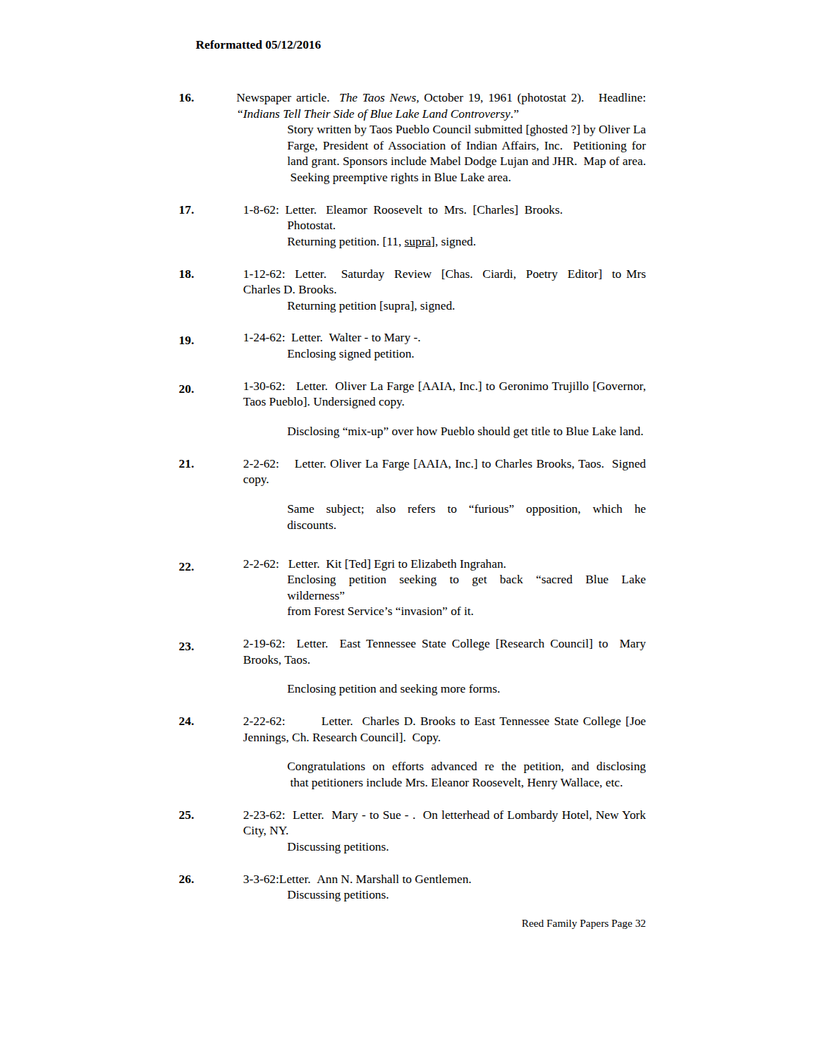Reformatted 05/12/2016
16.
Newspaper article. The Taos News, October 19, 1961 (photostat 2). Headline: “Indians Tell Their Side of Blue Lake Land Controversy.”
Story written by Taos Pueblo Council submitted [ghosted ?] by Oliver La Farge, President of Association of Indian Affairs, Inc. Petitioning for land grant. Sponsors include Mabel Dodge Lujan and JHR. Map of area. Seeking preemptive rights in Blue Lake area.
17.
1-8-62: Letter. Eleamor Roosevelt to Mrs. [Charles] Brooks.
Photostat.
Returning petition. [11, supra], signed.
18.
1-12-62: Letter. Saturday Review [Chas. Ciardi, Poetry Editor] to Mrs Charles D. Brooks.
Returning petition [supra], signed.
19.
1-24-62: Letter. Walter - to Mary -.
Enclosing signed petition.
20.
1-30-62: Letter. Oliver La Farge [AAIA, Inc.] to Geronimo Trujillo [Governor, Taos Pueblo]. Undersigned copy.
Disclosing “mix-up” over how Pueblo should get title to Blue Lake land.
21.
2-2-62: Letter. Oliver La Farge [AAIA, Inc.] to Charles Brooks, Taos. Signed copy.
Same subject; also refers to “furious” opposition, which he discounts.
22.
2-2-62: Letter. Kit [Ted] Egri to Elizabeth Ingrahan.
Enclosing petition seeking to get back “sacred Blue Lake wilderness”
from Forest Service’s “invasion” of it.
23.
2-19-62: Letter. East Tennessee State College [Research Council] to Mary Brooks, Taos.
Enclosing petition and seeking more forms.
24.
2-22-62: Letter. Charles D. Brooks to East Tennessee State College [Joe Jennings, Ch. Research Council]. Copy.
Congratulations on efforts advanced re the petition, and disclosing that petitioners include Mrs. Eleanor Roosevelt, Henry Wallace, etc.
25.
2-23-62: Letter. Mary - to Sue - . On letterhead of Lombardy Hotel, New York City, NY.
Discussing petitions.
26.
3-3-62:Letter. Ann N. Marshall to Gentlemen.
Discussing petitions.
Reed Family Papers Page 32